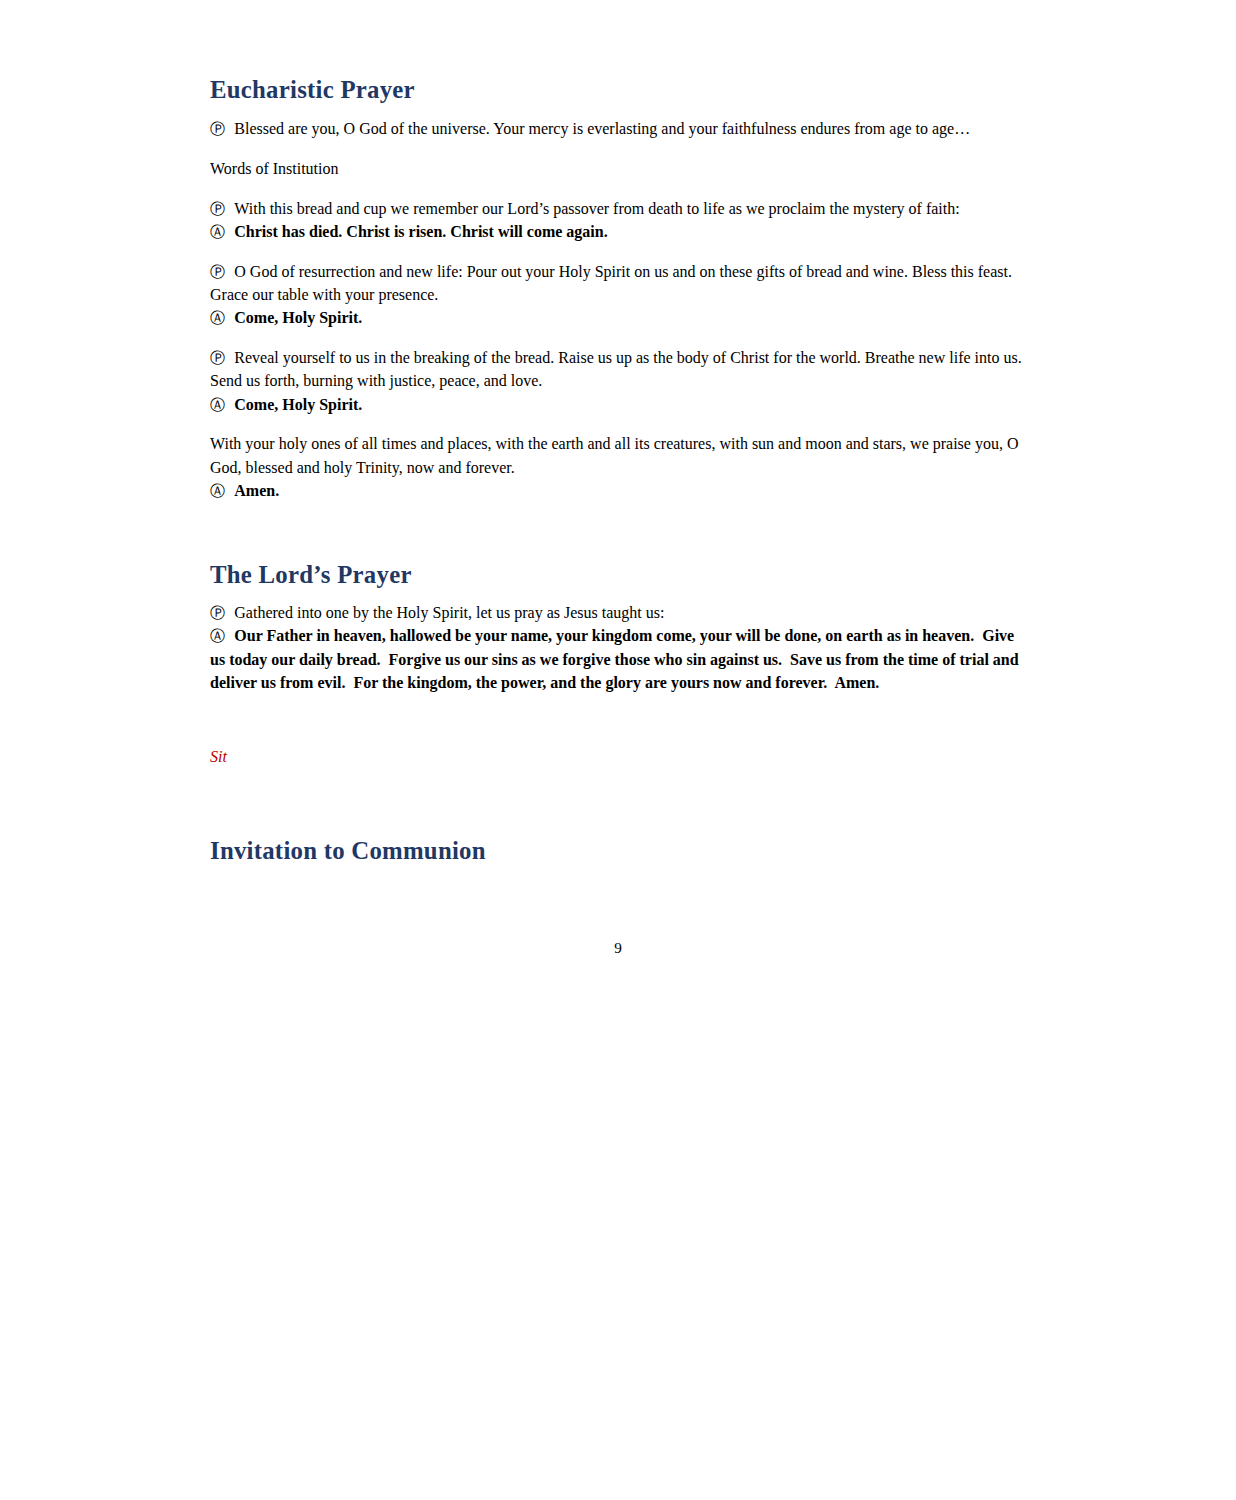Eucharistic Prayer
ⓅBlessed are you, O God of the universe. Your mercy is everlasting and your faithfulness endures from age to age…
Words of Institution
ⓅWith this bread and cup we remember our Lord’s passover from death to life as we proclaim the mystery of faith:
ⒶChrist has died. Christ is risen. Christ will come again.
ⓅO God of resurrection and new life: Pour out your Holy Spirit on us and on these gifts of bread and wine. Bless this feast. Grace our table with your presence.
ⒶCome, Holy Spirit.
ⓅReveal yourself to us in the breaking of the bread. Raise us up as the body of Christ for the world. Breathe new life into us. Send us forth, burning with justice, peace, and love.
ⒶCome, Holy Spirit.
With your holy ones of all times and places, with the earth and all its creatures, with sun and moon and stars, we praise you, O God, blessed and holy Trinity, now and forever.
ⒶAmen.
The Lord’s Prayer
ⓅGathered into one by the Holy Spirit, let us pray as Jesus taught us:
ⒶOur Father in heaven, hallowed be your name, your kingdom come, your will be done, on earth as in heaven. Give us today our daily bread. Forgive us our sins as we forgive those who sin against us. Save us from the time of trial and deliver us from evil. For the kingdom, the power, and the glory are yours now and forever. Amen.
Sit
Invitation to Communion
9